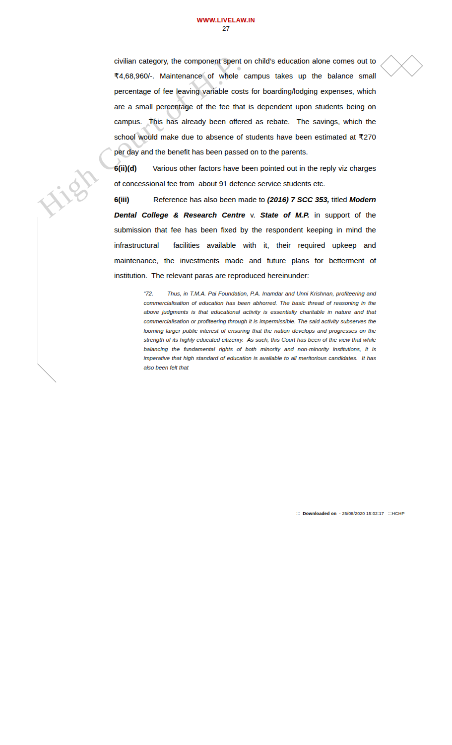WWW.LIVELAW.IN
27
High Court of H.P.
civilian category, the component spent on child’s education alone comes out to ₹4,68,960/-. Maintenance of whole campus takes up the balance small percentage of fee leaving variable costs for boarding/lodging expenses, which are a small percentage of the fee that is dependent upon students being on campus. This has already been offered as rebate. The savings, which the school would make due to absence of students have been estimated at ₹270 per day and the benefit has been passed on to the parents.
6(ii)(d) Various other factors have been pointed out in the reply viz charges of concessional fee from about 91 defence service students etc.
6(iii) Reference has also been made to (2016) 7 SCC 353, titled Modern Dental College & Research Centre v. State of M.P. in support of the submission that fee has been fixed by the respondent keeping in mind the infrastructural facilities available with it, their required upkeep and maintenance, the investments made and future plans for betterment of institution. The relevant paras are reproduced hereinunder:
“72. Thus, in T.M.A. Pai Foundation, P.A. Inamdar and Unni Krishnan, profiteering and commercialisation of education has been abhorred. The basic thread of reasoning in the above judgments is that educational activity is essentially charitable in nature and that commercialisation or profiteering through it is impermissible. The said activity subserves the looming larger public interest of ensuring that the nation develops and progresses on the strength of its highly educated citizenry. As such, this Court has been of the view that while balancing the fundamental rights of both minority and non-minority institutions, it is imperative that high standard of education is available to all meritorious candidates. It has also been felt that
::: Downloaded on - 25/08/2020 15:02:17 :::HCHP